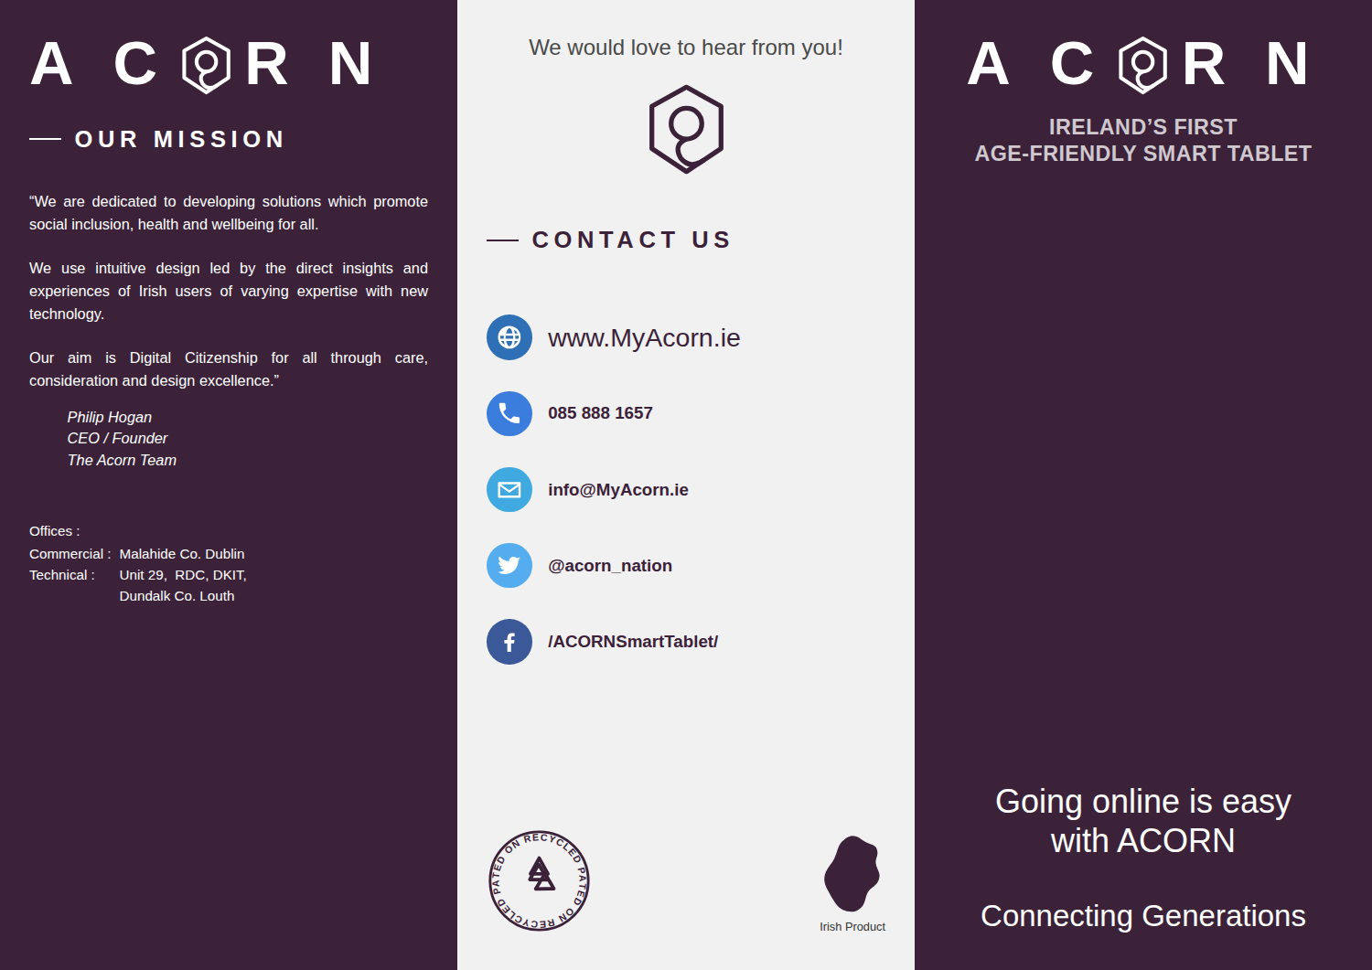A C R N
Our Mission
“We are dedicated to developing solutions which promote social inclusion, health and wellbeing for all.
We use intuitive design led by the direct insights and experiences of Irish users of varying expertise with new technology.
Our aim is Digital Citizenship for all through care, consideration and design excellence.”
Philip Hogan
CEO / Founder
The Acorn Team
Offices :
| Commercial : | Malahide Co. Dublin |
| Technical : | Unit 29, RDC, DKIT, Dundalk Co. Louth |
We would love to hear from you!
Contact Us
www.MyAcorn.ie
085 888 1657
info@MyAcorn.ie
@acorn_nation
/ACORNSmartTablet/
PRINTED ON RECYCLED PAPER PRINTED ON RECYCLED PAPER
Irish Product
A C R N
Ireland’s First
Age-Friendly Smart Tablet
Going online is easy
with ACORN
Connecting Generations